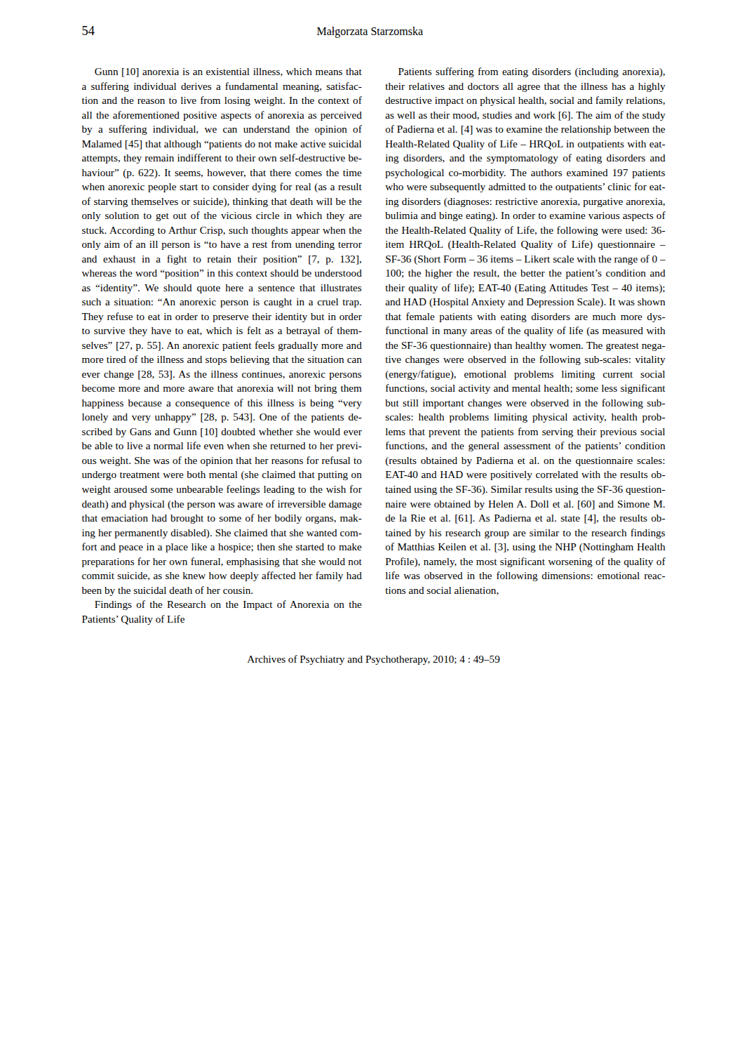54 Małgorzata Starzomska
Gunn [10] anorexia is an existential illness, which means that a suffering individual derives a fundamental meaning, satisfaction and the reason to live from losing weight. In the context of all the aforementioned positive aspects of anorexia as perceived by a suffering individual, we can understand the opinion of Malamed [45] that although “patients do not make active suicidal attempts, they remain indifferent to their own self-destructive behaviour” (p. 622). It seems, however, that there comes the time when anorexic people start to consider dying for real (as a result of starving themselves or suicide), thinking that death will be the only solution to get out of the vicious circle in which they are stuck. According to Arthur Crisp, such thoughts appear when the only aim of an ill person is “to have a rest from unending terror and exhaust in a fight to retain their position” [7, p. 132], whereas the word “position” in this context should be understood as “identity”. We should quote here a sentence that illustrates such a situation: “An anorexic person is caught in a cruel trap. They refuse to eat in order to preserve their identity but in order to survive they have to eat, which is felt as a betrayal of themselves” [27, p. 55]. An anorexic patient feels gradually more and more tired of the illness and stops believing that the situation can ever change [28, 53]. As the illness continues, anorexic persons become more and more aware that anorexia will not bring them happiness because a consequence of this illness is being “very lonely and very unhappy” [28, p. 543]. One of the patients described by Gans and Gunn [10] doubted whether she would ever be able to live a normal life even when she returned to her previous weight. She was of the opinion that her reasons for refusal to undergo treatment were both mental (she claimed that putting on weight aroused some unbearable feelings leading to the wish for death) and physical (the person was aware of irreversible damage that emaciation had brought to some of her bodily organs, making her permanently disabled). She claimed that she wanted comfort and peace in a place like a hospice; then she started to make preparations for her own funeral, emphasising that she would not commit suicide, as she knew how deeply affected her family had been by the suicidal death of her cousin.
Findings of the Research on the Impact of Anorexia on the Patients’ Quality of Life
Patients suffering from eating disorders (including anorexia), their relatives and doctors all agree that the illness has a highly destructive impact on physical health, social and family relations, as well as their mood, studies and work [6]. The aim of the study of Padierna et al. [4] was to examine the relationship between the Health-Related Quality of Life – HRQoL in outpatients with eating disorders, and the symptomatology of eating disorders and psychological co-morbidity. The authors examined 197 patients who were subsequently admitted to the outpatients’ clinic for eating disorders (diagnoses: restrictive anorexia, purgative anorexia, bulimia and binge eating). In order to examine various aspects of the Health-Related Quality of Life, the following were used: 36-item HRQoL (Health-Related Quality of Life) questionnaire – SF-36 (Short Form – 36 items – Likert scale with the range of 0 – 100; the higher the result, the better the patient’s condition and their quality of life); EAT-40 (Eating Attitudes Test – 40 items); and HAD (Hospital Anxiety and Depression Scale). It was shown that female patients with eating disorders are much more dysfunctional in many areas of the quality of life (as measured with the SF-36 questionnaire) than healthy women. The greatest negative changes were observed in the following sub-scales: vitality (energy/fatigue), emotional problems limiting current social functions, social activity and mental health; some less significant but still important changes were observed in the following subscales: health problems limiting physical activity, health problems that prevent the patients from serving their previous social functions, and the general assessment of the patients’ condition (results obtained by Padierna et al. on the questionnaire scales: EAT-40 and HAD were positively correlated with the results obtained using the SF-36). Similar results using the SF-36 questionnaire were obtained by Helen A. Doll et al. [60] and Simone M. de la Rie et al. [61]. As Padierna et al. state [4], the results obtained by his research group are similar to the research findings of Matthias Keilen et al. [3], using the NHP (Nottingham Health Profile), namely, the most significant worsening of the quality of life was observed in the following dimensions: emotional reactions and social alienation,
Archives of Psychiatry and Psychotherapy, 2010; 4 : 49–59